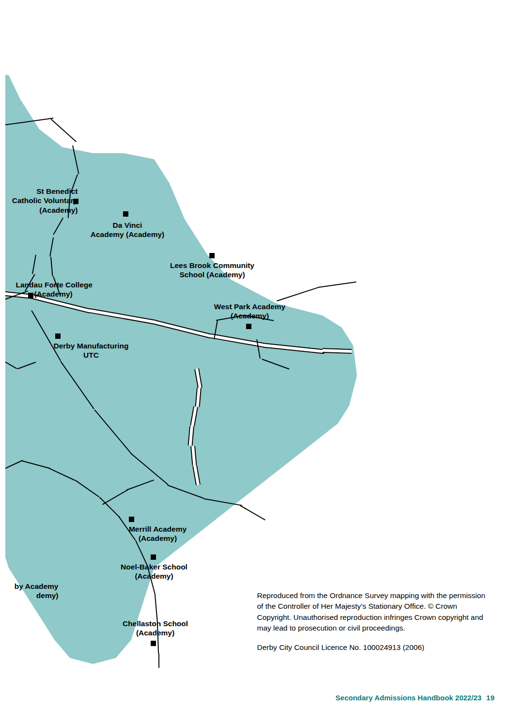St Benedict
Catholic Voluntary
(Academy)
Da Vinci
Academy (Academy)
Lees Brook Community
School (Academy)
Landau Forte College
(Academy)
West Park Academy
(Academy)
Derby Manufacturing
UTC
Merrill Academy
(Academy)
Noel-Baker School
(Academy)
by Academy
demy)
Chellaston School
(Academy)
Reproduced from the Ordnance Survey mapping with the permission of the Controller of Her Majesty’s Stationary Office. © Crown Copyright. Unauthorised reproduction infringes Crown copyright and may lead to prosecution or civil proceedings.
Derby City Council Licence No. 100024913 (2006)
Secondary Admissions Handbook 2022/2319